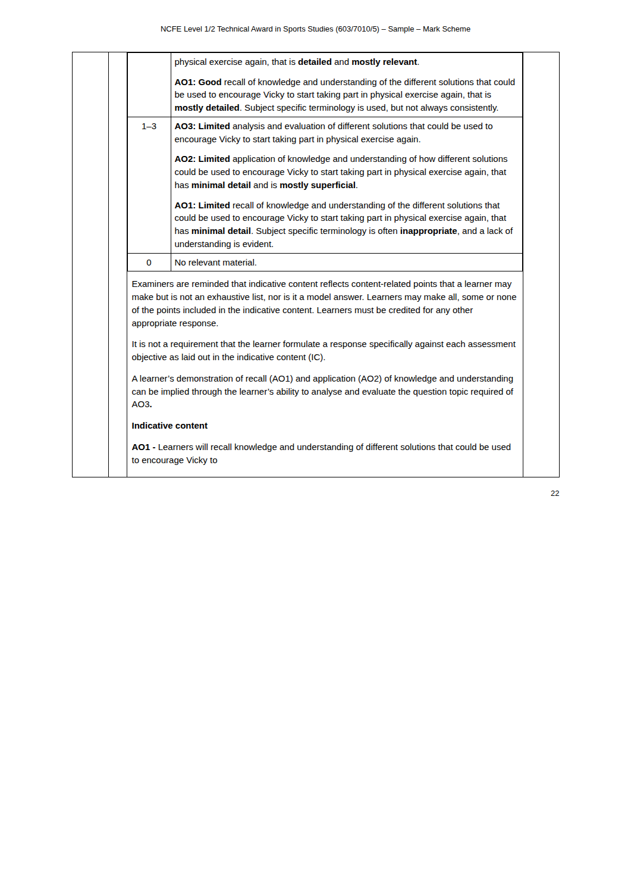NCFE Level 1/2 Technical Award in Sports Studies (603/7010/5) – Sample – Mark Scheme
| | | / / physical exercise again, that is detailed and mostly relevant . AO1: Good recall of knowledge and understanding of the different solutions that could be used to encourage Vicky to start taking part in physical exercise again, that is mostly detailed . Subject specific terminology is used, but not always consistently. / / 1–3 / AO3: Limited analysis and evaluation of different solutions that could be used to encourage Vicky to start taking part in physical exercise again. AO2: Limited application of knowledge and understanding of how different solutions could be used to encourage Vicky to start taking part in physical exercise again, that has minimal detail and is mostly superficial . AO1: Limited recall of knowledge and understanding of the different solutions that could be used to encourage Vicky to start taking part in physical exercise again, that has minimal detail . Subject specific terminology is often inappropriate , and a lack of understanding is evident. / / 0 / No relevant material. / Examiners are reminded that indicative content reflects content-related points that a learner may make but is not an exhaustive list, nor is it a model answer. Learners may make all, some or none of the points included in the indicative content. Learners must be credited for any other appropriate response. It is not a requirement that the learner formulate a response specifically against each assessment objective as laid out in the indicative content (IC). A learner’s demonstration of recall (AO1) and application (AO2) of knowledge and understanding can be implied through the learner’s ability to analyse and evaluate the question topic required of AO3 . Indicative content AO1 - Learners will recall knowledge and understanding of different solutions that could be used to encourage Vicky to | |
22